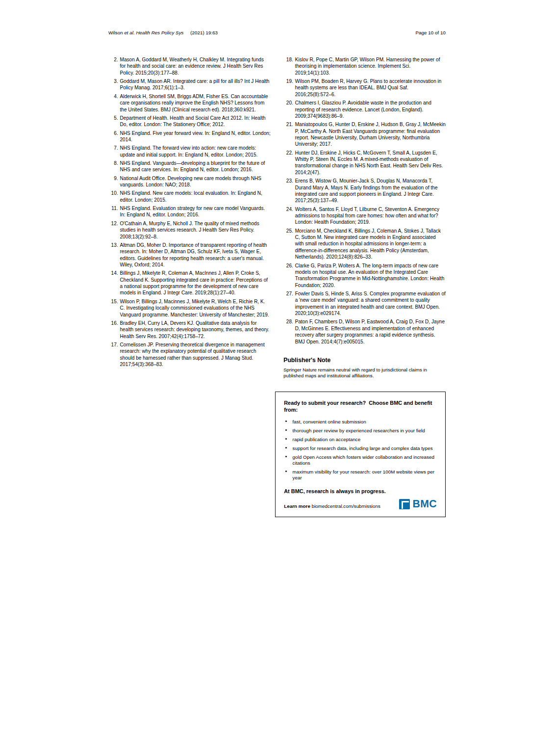Wilson et al. Health Res Policy Sys (2021) 19:63
Page 10 of 10
Mason A, Goddard M, Weatherly H, Chalkley M. Integrating funds for health and social care: an evidence review. J Health Serv Res Policy. 2015;20(3):177–88.
Goddard M, Mason AR. Integrated care: a pill for all ills? Int J Health Policy Manag. 2017;6(1):1–3.
Alderwick H, Shortell SM, Briggs ADM, Fisher ES. Can accountable care organisations really improve the English NHS? Lessons from the United States. BMJ (Clinical research ed). 2018;360:k921.
Department of Health. Health and Social Care Act 2012. In: Health Do, editor. London: The Stationery Office; 2012.
NHS England. Five year forward view. In: England N, editor. London; 2014.
NHS England. The forward view into action: new care models: update and initial support. In: England N, editor. London; 2015.
NHS England. Vanguards—developing a blueprint for the future of NHS and care services. In: England N, editor. London; 2016.
National Audit Office. Developing new care models through NHS vanguards. London: NAO; 2018.
NHS England. New care models: local evaluation. In: England N, editor. London; 2015.
NHS England. Evaluation strategy for new care model Vanguards. In: England N, editor. London; 2016.
O'Cathain A, Murphy E, Nicholl J. The quality of mixed methods studies in health services research. J Health Serv Res Policy. 2008;13(2):92–8.
Altman DG, Moher D. Importance of transparent reporting of health research. In: Moher D, Altman DG, Schulz KF, Iveta S, Wager E, editors. Guidelines for reporting health research: a user's manual. Wiley, Oxford; 2014.
Billings J, Mikelyte R, Coleman A, MacInnes J, Allen P, Croke S, Checkland K. Supporting integrated care in practice: Perceptions of a national support programme for the development of new care models in England. J Integr Care. 2019;28(1):27–40.
Wilson P, Billings J, Macinnes J, Mikelyte R, Welch E, Richie R, K. C. Investigating locally commissioned evaluations of the NHS Vanguard programme. Manchester: University of Manchester; 2019.
Bradley EH, Curry LA, Devers KJ. Qualitative data analysis for health services research: developing taxonomy, themes, and theory. Health Serv Res. 2007;42(4):1758–72.
Cornelissen JP. Preserving theoretical divergence in management research: why the explanatory potential of qualitative research should be harnessed rather than suppressed. J Manag Stud. 2017;54(3):368–83.
Kislov R, Pope C, Martin GP, Wilson PM. Harnessing the power of theorising in implementation science. Implement Sci. 2019;14(1):103.
Wilson PM, Boaden R, Harvey G. Plans to accelerate innovation in health systems are less than IDEAL. BMJ Qual Saf. 2016;25(8):572–6.
Chalmers I, Glasziou P. Avoidable waste in the production and reporting of research evidence. Lancet (London, England). 2009;374(9683):86–9.
Maniatopoulos G, Hunter D, Erskine J, Hudson B, Gray J, McMeekin P, McCarthy A. North East Vanguards programme: final evaluation report. Newcastle University, Durham University, Northumbria University; 2017.
Hunter DJ, Erskine J, Hicks C, McGovern T, Small A, Lugsden E, Whitty P, Steen IN, Eccles M. A mixed-methods evaluation of transformational change in NHS North East. Health Serv Deliv Res. 2014;2(47).
Erens B, Wistow G, Mounier-Jack S, Douglas N, Manacorda T, Durand Mary A, Mays N. Early findings from the evaluation of the integrated care and support pioneers in England. J Integr Care. 2017;25(3):137–49.
Wolters A, Santos F, Lloyd T, Lilburne C, Steventon A. Emergency admissions to hospital from care homes: how often and what for? London: Health Foundation; 2019.
Morciano M, Checkland K, Billings J, Coleman A, Stokes J, Tallack C, Sutton M. New integrated care models in England associated with small reduction in hospital admissions in longer-term: a difference-in-differences analysis. Health Policy (Amsterdam, Netherlands). 2020;124(8):826–33.
Clarke G, Pariza P, Wolters A. The long-term impacts of new care models on hospital use. An evaluation of the Integrated Care Transformation Programme in Mid-Nottinghamshire. London: Health Foundation; 2020.
Fowler Davis S, Hinde S, Ariss S. Complex programme evaluation of a 'new care model' vanguard: a shared commitment to quality improvement in an integrated health and care context. BMJ Open. 2020;10(3):e029174.
Paton F, Chambers D, Wilson P, Eastwood A, Craig D, Fox D, Jayne D, McGinnes E. Effectiveness and implementation of enhanced recovery after surgery programmes: a rapid evidence synthesis. BMJ Open. 2014;4(7):e005015.
Publisher's Note
Springer Nature remains neutral with regard to jurisdictional claims in published maps and institutional affiliations.
Ready to submit your research? Choose BMC and benefit from:
fast, convenient online submission
thorough peer review by experienced researchers in your field
rapid publication on acceptance
support for research data, including large and complex data types
gold Open Access which fosters wider collaboration and increased citations
maximum visibility for your research: over 100M website views per year
At BMC, research is always in progress.
Learn more biomedcentral.com/submissions
BMC